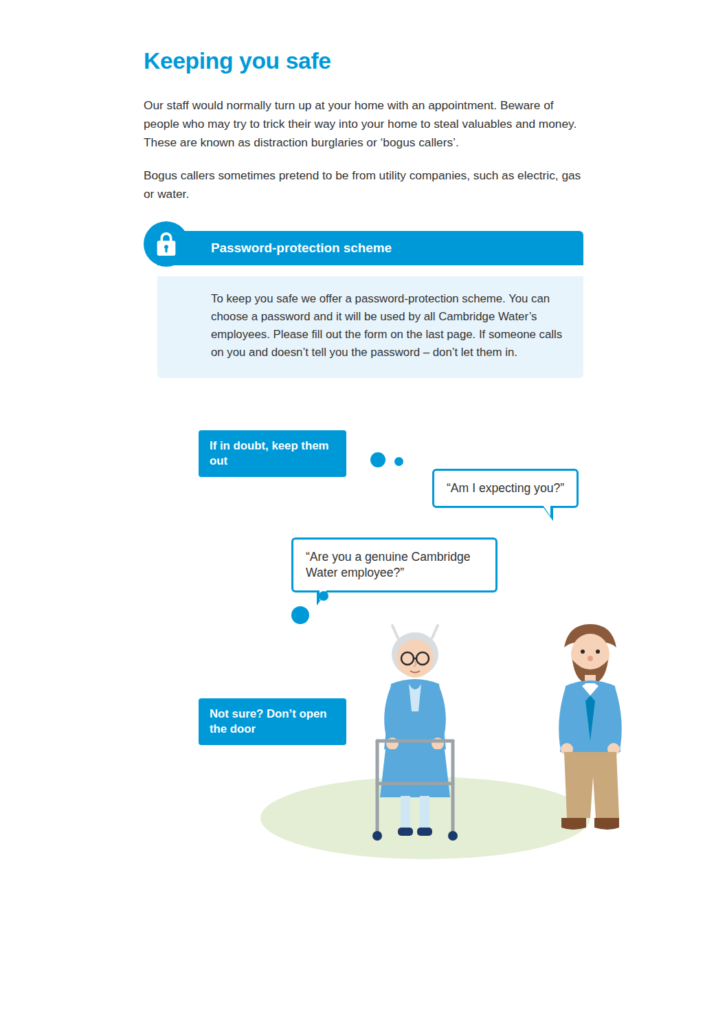Keeping you safe
Our staff would normally turn up at your home with an appointment. Beware of people who may try to trick their way into your home to steal valuables and money. These are known as distraction burglaries or ‘bogus callers’.
Bogus callers sometimes pretend to be from utility companies, such as electric, gas or water.
Password-protection scheme
To keep you safe we offer a password-protection scheme. You can choose a password and it will be used by all Cambridge Water’s employees. Please fill out the form on the last page. If someone calls on you and doesn’t tell you the password – don’t let them in.
If in doubt, keep them out
“Am I expecting you?”
“Are you a genuine Cambridge Water employee?”
Not sure? Don’t open the door